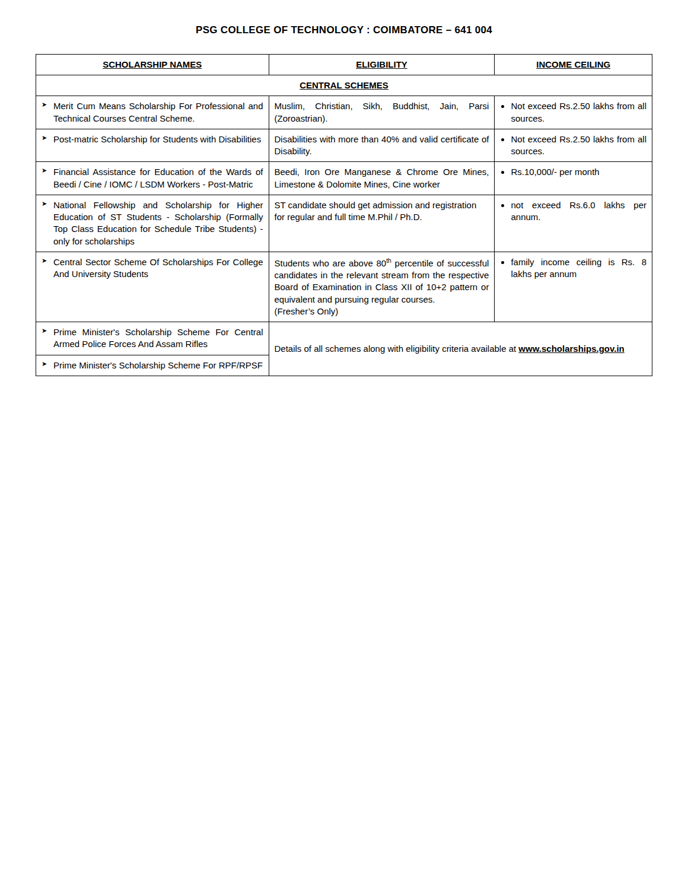PSG COLLEGE OF TECHNOLOGY : COIMBATORE – 641 004
| SCHOLARSHIP NAMES | ELIGIBILITY | INCOME CEILING |
| --- | --- | --- |
| CENTRAL SCHEMES |
| Merit Cum Means Scholarship For Professional and Technical Courses Central Scheme. | Muslim, Christian, Sikh, Buddhist, Jain, Parsi (Zoroastrian). | Not exceed Rs.2.50 lakhs from all sources. |
| Post-matric Scholarship for Students with Disabilities | Disabilities with more than 40% and valid certificate of Disability. | Not exceed Rs.2.50 lakhs from all sources. |
| Financial Assistance for Education of the Wards of Beedi / Cine / IOMC / LSDM Workers - Post-Matric | Beedi, Iron Ore Manganese & Chrome Ore Mines, Limestone & Dolomite Mines, Cine worker | Rs.10,000/- per month |
| National Fellowship and Scholarship for Higher Education of ST Students - Scholarship (Formally Top Class Education for Schedule Tribe Students) - only for scholarships | ST candidate should get admission and registration for regular and full time M.Phil / Ph.D. | not exceed Rs.6.0 lakhs per annum. |
| Central Sector Scheme Of Scholarships For College And University Students | Students who are above 80 th percentile of successful candidates in the relevant stream from the respective Board of Examination in Class XII of 10+2 pattern or equivalent and pursuing regular courses. (Fresher’s Only) | family income ceiling is Rs. 8 lakhs per annum |
| Prime Minister's Scholarship Scheme For Central Armed Police Forces And Assam Rifles | Details of all schemes along with eligibility criteria available at www.scholarships.gov.in |
| Prime Minister's Scholarship Scheme For RPF/RPSF |